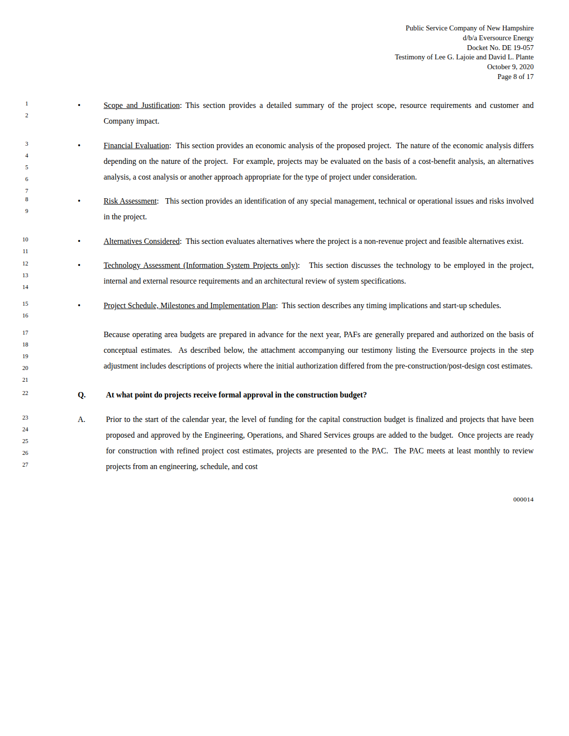Public Service Company of New Hampshire
d/b/a Eversource Energy
Docket No. DE 19-057
Testimony of Lee G. Lajoie and David L. Plante
October 9, 2020
Page 8 of 17
12
•
Scope and Justification: This section provides a detailed summary of the project scope, resource requirements and customer and Company impact.
34567
•
Financial Evaluation: This section provides an economic analysis of the proposed project. The nature of the economic analysis differs depending on the nature of the project. For example, projects may be evaluated on the basis of a cost-benefit analysis, an alternatives analysis, a cost analysis or another approach appropriate for the type of project under consideration.
89
•
Risk Assessment: This section provides an identification of any special management, technical or operational issues and risks involved in the project.
1011
•
Alternatives Considered: This section evaluates alternatives where the project is a non-revenue project and feasible alternatives exist.
121314
•
Technology Assessment (Information System Projects only): This section discusses the technology to be employed in the project, internal and external resource requirements and an architectural review of system specifications.
1516
•
Project Schedule, Milestones and Implementation Plan: This section describes any timing implications and start-up schedules.
1718192021
Because operating area budgets are prepared in advance for the next year, PAFs are generally prepared and authorized on the basis of conceptual estimates. As described below, the attachment accompanying our testimony listing the Eversource projects in the step adjustment includes descriptions of projects where the initial authorization differed from the pre-construction/post-design cost estimates.
22
Q.
At what point do projects receive formal approval in the construction budget?
2324252627
A.
Prior to the start of the calendar year, the level of funding for the capital construction budget is finalized and projects that have been proposed and approved by the Engineering, Operations, and Shared Services groups are added to the budget. Once projects are ready for construction with refined project cost estimates, projects are presented to the PAC. The PAC meets at least monthly to review projects from an engineering, schedule, and cost
000014